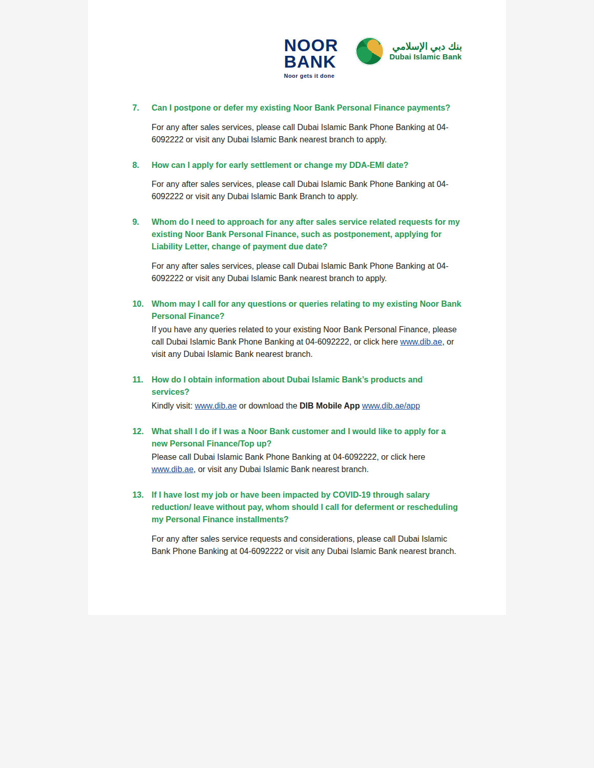NOOR BANK Noor gets it done
بنك دبي الإسلامي
Dubai Islamic Bank
Can I postpone or defer my existing Noor Bank Personal Finance payments?
For any after sales services, please call Dubai Islamic Bank Phone Banking at 04-6092222 or visit any Dubai Islamic Bank nearest branch to apply.
How can I apply for early settlement or change my DDA-EMI date?
For any after sales services, please call Dubai Islamic Bank Phone Banking at 04-6092222 or visit any Dubai Islamic Bank Branch to apply.
Whom do I need to approach for any after sales service related requests for my existing Noor Bank Personal Finance, such as postponement, applying for Liability Letter, change of payment due date?
For any after sales services, please call Dubai Islamic Bank Phone Banking at 04-6092222 or visit any Dubai Islamic Bank nearest branch to apply.
Whom may I call for any questions or queries relating to my existing Noor Bank Personal Finance?
If you have any queries related to your existing Noor Bank Personal Finance, please call Dubai Islamic Bank Phone Banking at 04-6092222, or click here www.dib.ae, or visit any Dubai Islamic Bank nearest branch.
How do I obtain information about Dubai Islamic Bank’s products and services?
Kindly visit: www.dib.ae or download the DIB Mobile App www.dib.ae/app
What shall I do if I was a Noor Bank customer and I would like to apply for a new Personal Finance/Top up?
Please call Dubai Islamic Bank Phone Banking at 04-6092222, or click here www.dib.ae, or visit any Dubai Islamic Bank nearest branch.
If I have lost my job or have been impacted by COVID-19 through salary reduction/ leave without pay, whom should I call for deferment or rescheduling my Personal Finance installments?
For any after sales service requests and considerations, please call Dubai Islamic Bank Phone Banking at 04-6092222 or visit any Dubai Islamic Bank nearest branch.